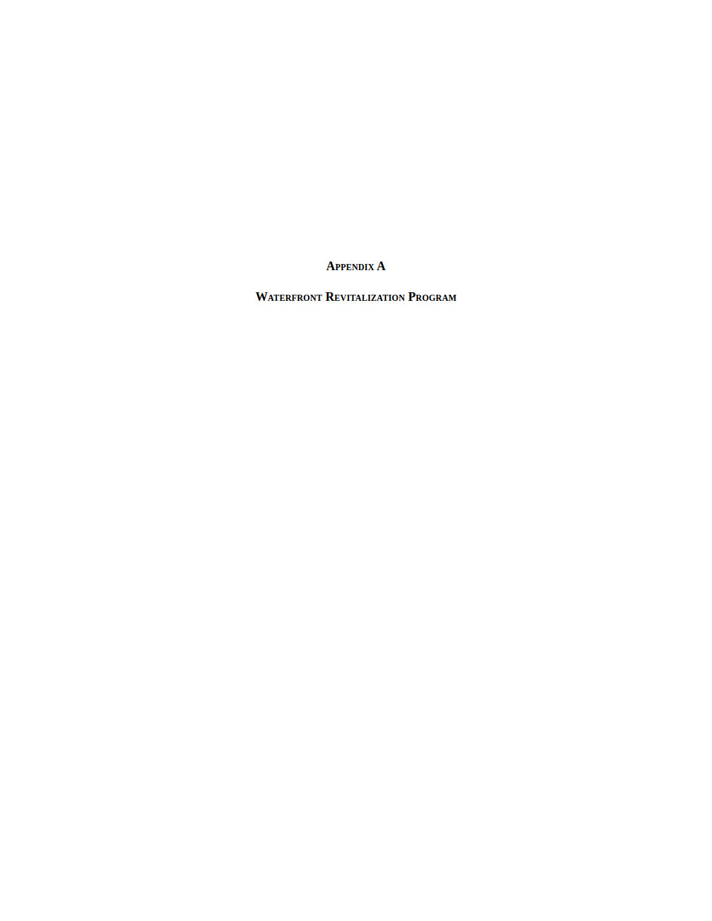Appendix A
Waterfront Revitalization Program